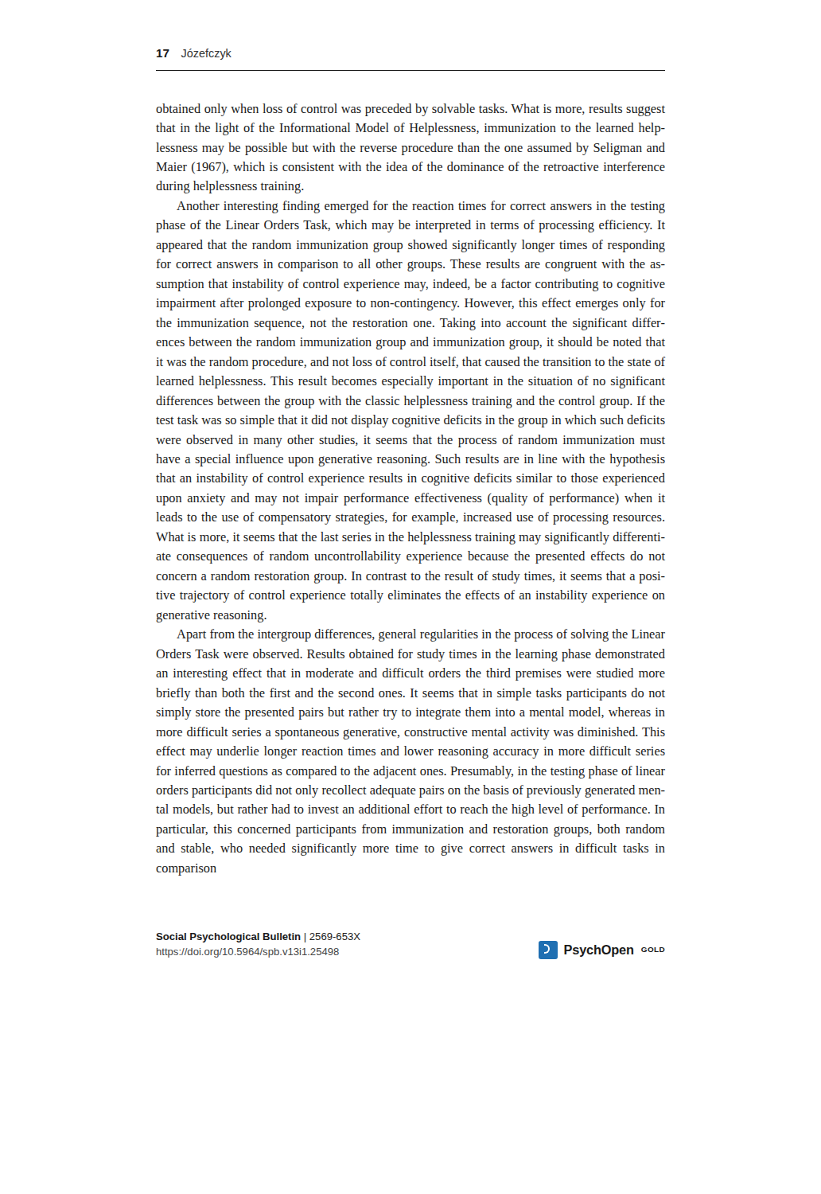17 Józefczyk
obtained only when loss of control was preceded by solvable tasks. What is more, results suggest that in the light of the Informational Model of Helplessness, immunization to the learned helplessness may be possible but with the reverse procedure than the one assumed by Seligman and Maier (1967), which is consistent with the idea of the dominance of the retroactive interference during helplessness training.
Another interesting finding emerged for the reaction times for correct answers in the testing phase of the Linear Orders Task, which may be interpreted in terms of processing efficiency. It appeared that the random immunization group showed significantly longer times of responding for correct answers in comparison to all other groups. These results are congruent with the assumption that instability of control experience may, indeed, be a factor contributing to cognitive impairment after prolonged exposure to non-contingency. However, this effect emerges only for the immunization sequence, not the restoration one. Taking into account the significant differences between the random immunization group and immunization group, it should be noted that it was the random procedure, and not loss of control itself, that caused the transition to the state of learned helplessness. This result becomes especially important in the situation of no significant differences between the group with the classic helplessness training and the control group. If the test task was so simple that it did not display cognitive deficits in the group in which such deficits were observed in many other studies, it seems that the process of random immunization must have a special influence upon generative reasoning. Such results are in line with the hypothesis that an instability of control experience results in cognitive deficits similar to those experienced upon anxiety and may not impair performance effectiveness (quality of performance) when it leads to the use of compensatory strategies, for example, increased use of processing resources. What is more, it seems that the last series in the helplessness training may significantly differentiate consequences of random uncontrollability experience because the presented effects do not concern a random restoration group. In contrast to the result of study times, it seems that a positive trajectory of control experience totally eliminates the effects of an instability experience on generative reasoning.
Apart from the intergroup differences, general regularities in the process of solving the Linear Orders Task were observed. Results obtained for study times in the learning phase demonstrated an interesting effect that in moderate and difficult orders the third premises were studied more briefly than both the first and the second ones. It seems that in simple tasks participants do not simply store the presented pairs but rather try to integrate them into a mental model, whereas in more difficult series a spontaneous generative, constructive mental activity was diminished. This effect may underlie longer reaction times and lower reasoning accuracy in more difficult series for inferred questions as compared to the adjacent ones. Presumably, in the testing phase of linear orders participants did not only recollect adequate pairs on the basis of previously generated mental models, but rather had to invest an additional effort to reach the high level of performance. In particular, this concerned participants from immunization and restoration groups, both random and stable, who needed significantly more time to give correct answers in difficult tasks in comparison
Social Psychological Bulletin | 2569-653X https://doi.org/10.5964/spb.v13i1.25498
PsychOpen GOLD